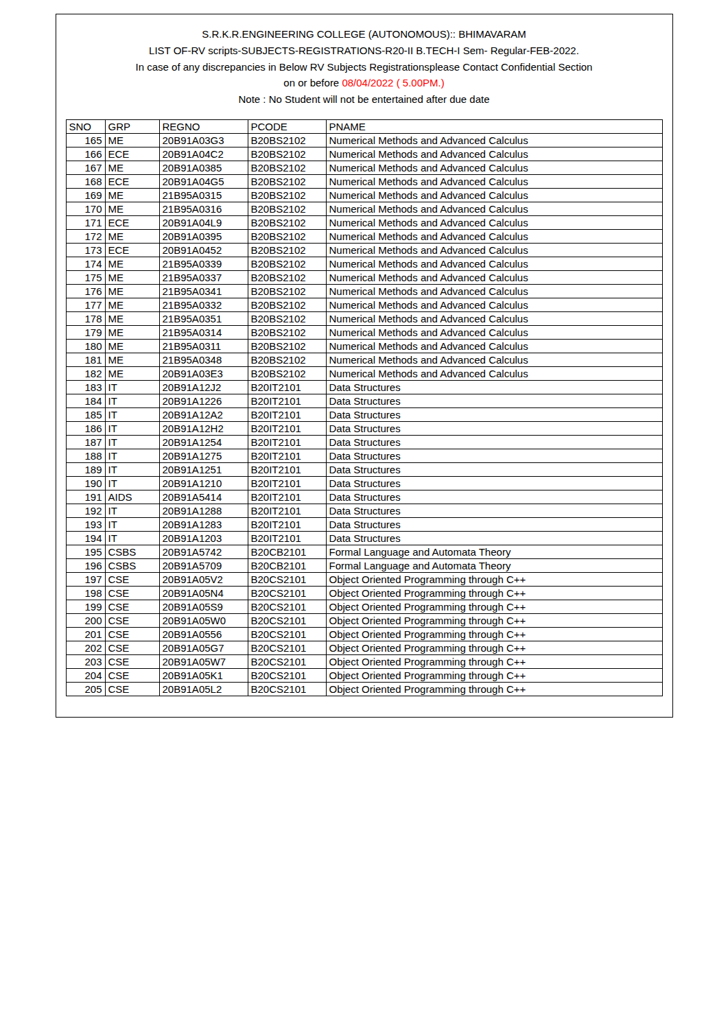S.R.K.R.ENGINEERING COLLEGE (AUTONOMOUS):: BHIMAVARAM
LIST OF-RV scripts-SUBJECTS-REGISTRATIONS-R20-II B.TECH-I Sem- Regular-FEB-2022.
In case of any discrepancies in Below RV Subjects Registrationsplease Contact Confidential Section
on or before 08/04/2022 ( 5.00PM.)
Note : No Student will not be entertained after due date
| SNO | GRP | REGNO | PCODE | PNAME |
| --- | --- | --- | --- | --- |
| 165 | ME | 20B91A03G3 | B20BS2102 | Numerical Methods and Advanced Calculus |
| 166 | ECE | 20B91A04C2 | B20BS2102 | Numerical Methods and Advanced Calculus |
| 167 | ME | 20B91A0385 | B20BS2102 | Numerical Methods and Advanced Calculus |
| 168 | ECE | 20B91A04G5 | B20BS2102 | Numerical Methods and Advanced Calculus |
| 169 | ME | 21B95A0315 | B20BS2102 | Numerical Methods and Advanced Calculus |
| 170 | ME | 21B95A0316 | B20BS2102 | Numerical Methods and Advanced Calculus |
| 171 | ECE | 20B91A04L9 | B20BS2102 | Numerical Methods and Advanced Calculus |
| 172 | ME | 20B91A0395 | B20BS2102 | Numerical Methods and Advanced Calculus |
| 173 | ECE | 20B91A0452 | B20BS2102 | Numerical Methods and Advanced Calculus |
| 174 | ME | 21B95A0339 | B20BS2102 | Numerical Methods and Advanced Calculus |
| 175 | ME | 21B95A0337 | B20BS2102 | Numerical Methods and Advanced Calculus |
| 176 | ME | 21B95A0341 | B20BS2102 | Numerical Methods and Advanced Calculus |
| 177 | ME | 21B95A0332 | B20BS2102 | Numerical Methods and Advanced Calculus |
| 178 | ME | 21B95A0351 | B20BS2102 | Numerical Methods and Advanced Calculus |
| 179 | ME | 21B95A0314 | B20BS2102 | Numerical Methods and Advanced Calculus |
| 180 | ME | 21B95A0311 | B20BS2102 | Numerical Methods and Advanced Calculus |
| 181 | ME | 21B95A0348 | B20BS2102 | Numerical Methods and Advanced Calculus |
| 182 | ME | 20B91A03E3 | B20BS2102 | Numerical Methods and Advanced Calculus |
| 183 | IT | 20B91A12J2 | B20IT2101 | Data Structures |
| 184 | IT | 20B91A1226 | B20IT2101 | Data Structures |
| 185 | IT | 20B91A12A2 | B20IT2101 | Data Structures |
| 186 | IT | 20B91A12H2 | B20IT2101 | Data Structures |
| 187 | IT | 20B91A1254 | B20IT2101 | Data Structures |
| 188 | IT | 20B91A1275 | B20IT2101 | Data Structures |
| 189 | IT | 20B91A1251 | B20IT2101 | Data Structures |
| 190 | IT | 20B91A1210 | B20IT2101 | Data Structures |
| 191 | AIDS | 20B91A5414 | B20IT2101 | Data Structures |
| 192 | IT | 20B91A1288 | B20IT2101 | Data Structures |
| 193 | IT | 20B91A1283 | B20IT2101 | Data Structures |
| 194 | IT | 20B91A1203 | B20IT2101 | Data Structures |
| 195 | CSBS | 20B91A5742 | B20CB2101 | Formal Language and Automata Theory |
| 196 | CSBS | 20B91A5709 | B20CB2101 | Formal Language and Automata Theory |
| 197 | CSE | 20B91A05V2 | B20CS2101 | Object Oriented Programming through C++ |
| 198 | CSE | 20B91A05N4 | B20CS2101 | Object Oriented Programming through C++ |
| 199 | CSE | 20B91A05S9 | B20CS2101 | Object Oriented Programming through C++ |
| 200 | CSE | 20B91A05W0 | B20CS2101 | Object Oriented Programming through C++ |
| 201 | CSE | 20B91A0556 | B20CS2101 | Object Oriented Programming through C++ |
| 202 | CSE | 20B91A05G7 | B20CS2101 | Object Oriented Programming through C++ |
| 203 | CSE | 20B91A05W7 | B20CS2101 | Object Oriented Programming through C++ |
| 204 | CSE | 20B91A05K1 | B20CS2101 | Object Oriented Programming through C++ |
| 205 | CSE | 20B91A05L2 | B20CS2101 | Object Oriented Programming through C++ |